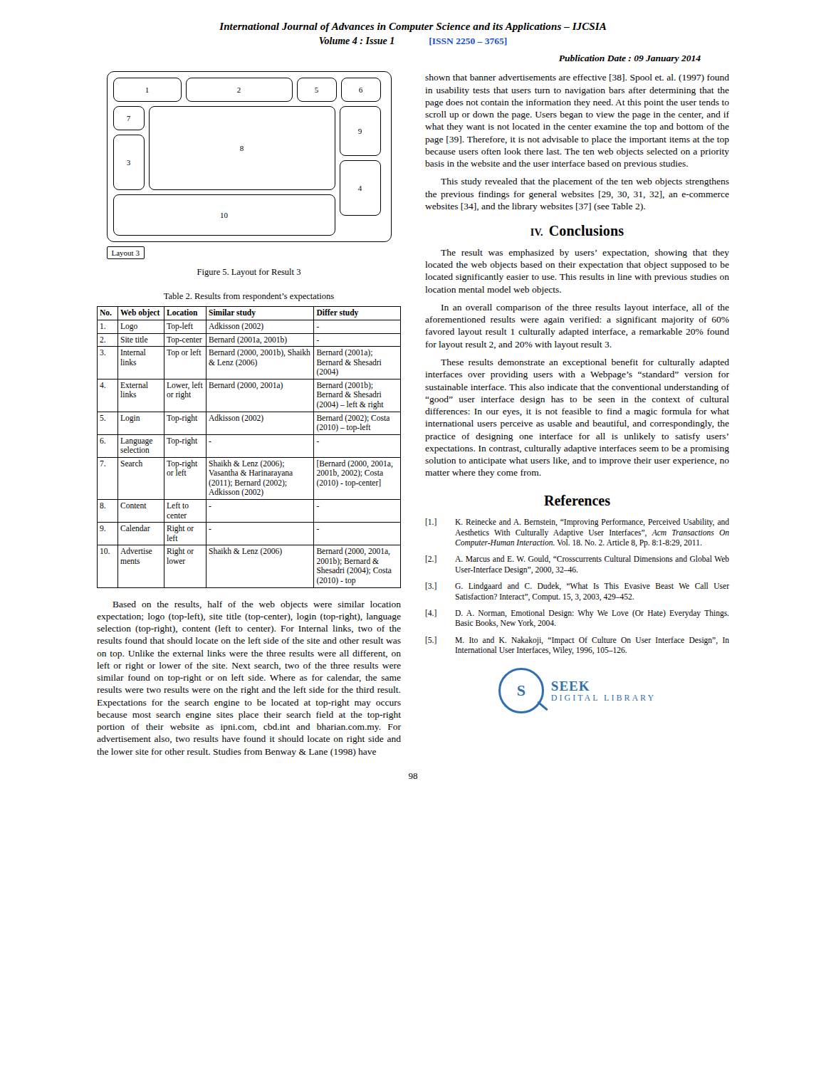International Journal of Advances in Computer Science and its Applications – IJCSIA
Volume 4 : Issue 1 [ISSN 2250 – 3765]
Publication Date : 09 January 2014
1
2
5
6
7
3
8
9
4
10
Layout 3
Figure 5. Layout for Result 3
Table 2. Results from respondent’s expectations
| No. | Web object | Location | Similar study | Differ study |
| --- | --- | --- | --- | --- |
| 1. | Logo | Top-left | Adkisson (2002) | - |
| 2. | Site title | Top-center | Bernard (2001a, 2001b) | - |
| 3. | Internal links | Top or left | Bernard (2000, 2001b), Shaikh & Lenz (2006) | Bernard (2001a); Bernard & Shesadri (2004) |
| 4. | External links | Lower, left or right | Bernard (2000, 2001a) | Bernard (2001b); Bernard & Shesadri (2004) – left & right |
| 5. | Login | Top-right | Adkisson (2002) | Bernard (2002); Costa (2010) – top-left |
| 6. | Language selection | Top-right | - | - |
| 7. | Search | Top-right or left | Shaikh & Lenz (2006); Vasantha & Harinarayana (2011); Bernard (2002); Adkisson (2002) | [Bernard (2000, 2001a, 2001b, 2002); Costa (2010) - top-center] |
| 8. | Content | Left to center | - | - |
| 9. | Calendar | Right or left | - | - |
| 10. | Advertise ments | Right or lower | Shaikh & Lenz (2006) | Bernard (2000, 2001a, 2001b); Bernard & Shesadri (2004); Costa (2010) - top |
Based on the results, half of the web objects were similar location expectation; logo (top-left), site title (top-center), login (top-right), language selection (top-right), content (left to center). For Internal links, two of the results found that should locate on the left side of the site and other result was on top. Unlike the external links were the three results were all different, on left or right or lower of the site. Next search, two of the three results were similar found on top-right or on left side. Where as for calendar, the same results were two results were on the right and the left side for the third result. Expectations for the search engine to be located at top-right may occurs because most search engine sites place their search field at the top-right portion of their website as ipni.com, cbd.int and bharian.com.my. For advertisement also, two results have found it should locate on right side and the lower site for other result. Studies from Benway & Lane (1998) have
shown that banner advertisements are effective [38]. Spool et. al. (1997) found in usability tests that users turn to navigation bars after determining that the page does not contain the information they need. At this point the user tends to scroll up or down the page. Users began to view the page in the center, and if what they want is not located in the center examine the top and bottom of the page [39]. Therefore, it is not advisable to place the important items at the top because users often look there last. The ten web objects selected on a priority basis in the website and the user interface based on previous studies.
This study revealed that the placement of the ten web objects strengthens the previous findings for general websites [29, 30, 31, 32], an e-commerce websites [34], and the library websites [37] (see Table 2).
IV. Conclusions
The result was emphasized by users’ expectation, showing that they located the web objects based on their expectation that object supposed to be located significantly easier to use. This results in line with previous studies on location mental model web objects.
In an overall comparison of the three results layout interface, all of the aforementioned results were again verified: a significant majority of 60% favored layout result 1 culturally adapted interface, a remarkable 20% found for layout result 2, and 20% with layout result 3.
These results demonstrate an exceptional benefit for culturally adapted interfaces over providing users with a Webpage’s “standard” version for sustainable interface. This also indicate that the conventional understanding of “good” user interface design has to be seen in the context of cultural differences: In our eyes, it is not feasible to find a magic formula for what international users perceive as usable and beautiful, and correspondingly, the practice of designing one interface for all is unlikely to satisfy users’ expectations. In contrast, culturally adaptive interfaces seem to be a promising solution to anticipate what users like, and to improve their user experience, no matter where they come from.
References
[1.] K. Reinecke and A. Bernstein, “Improving Performance, Perceived Usability, and Aesthetics With Culturally Adaptive User Interfaces”, Acm Transactions On Computer-Human Interaction. Vol. 18. No. 2. Article 8, Pp. 8:1-8:29, 2011.
[2.] A. Marcus and E. W. Gould, “Crosscurrents Cultural Dimensions and Global Web User-Interface Design”, 2000, 32–46.
[3.] G. Lindgaard and C. Dudek, “What Is This Evasive Beast We Call User Satisfaction? Interact”, Comput. 15, 3, 2003, 429–452.
[4.] D. A. Norman, Emotional Design: Why We Love (Or Hate) Everyday Things. Basic Books, New York, 2004.
[5.] M. Ito and K. Nakakoji, “Impact Of Culture On User Interface Design”, In International User Interfaces, Wiley, 1996, 105–126.
S
SEEK
DIGITAL LIBRARY
98